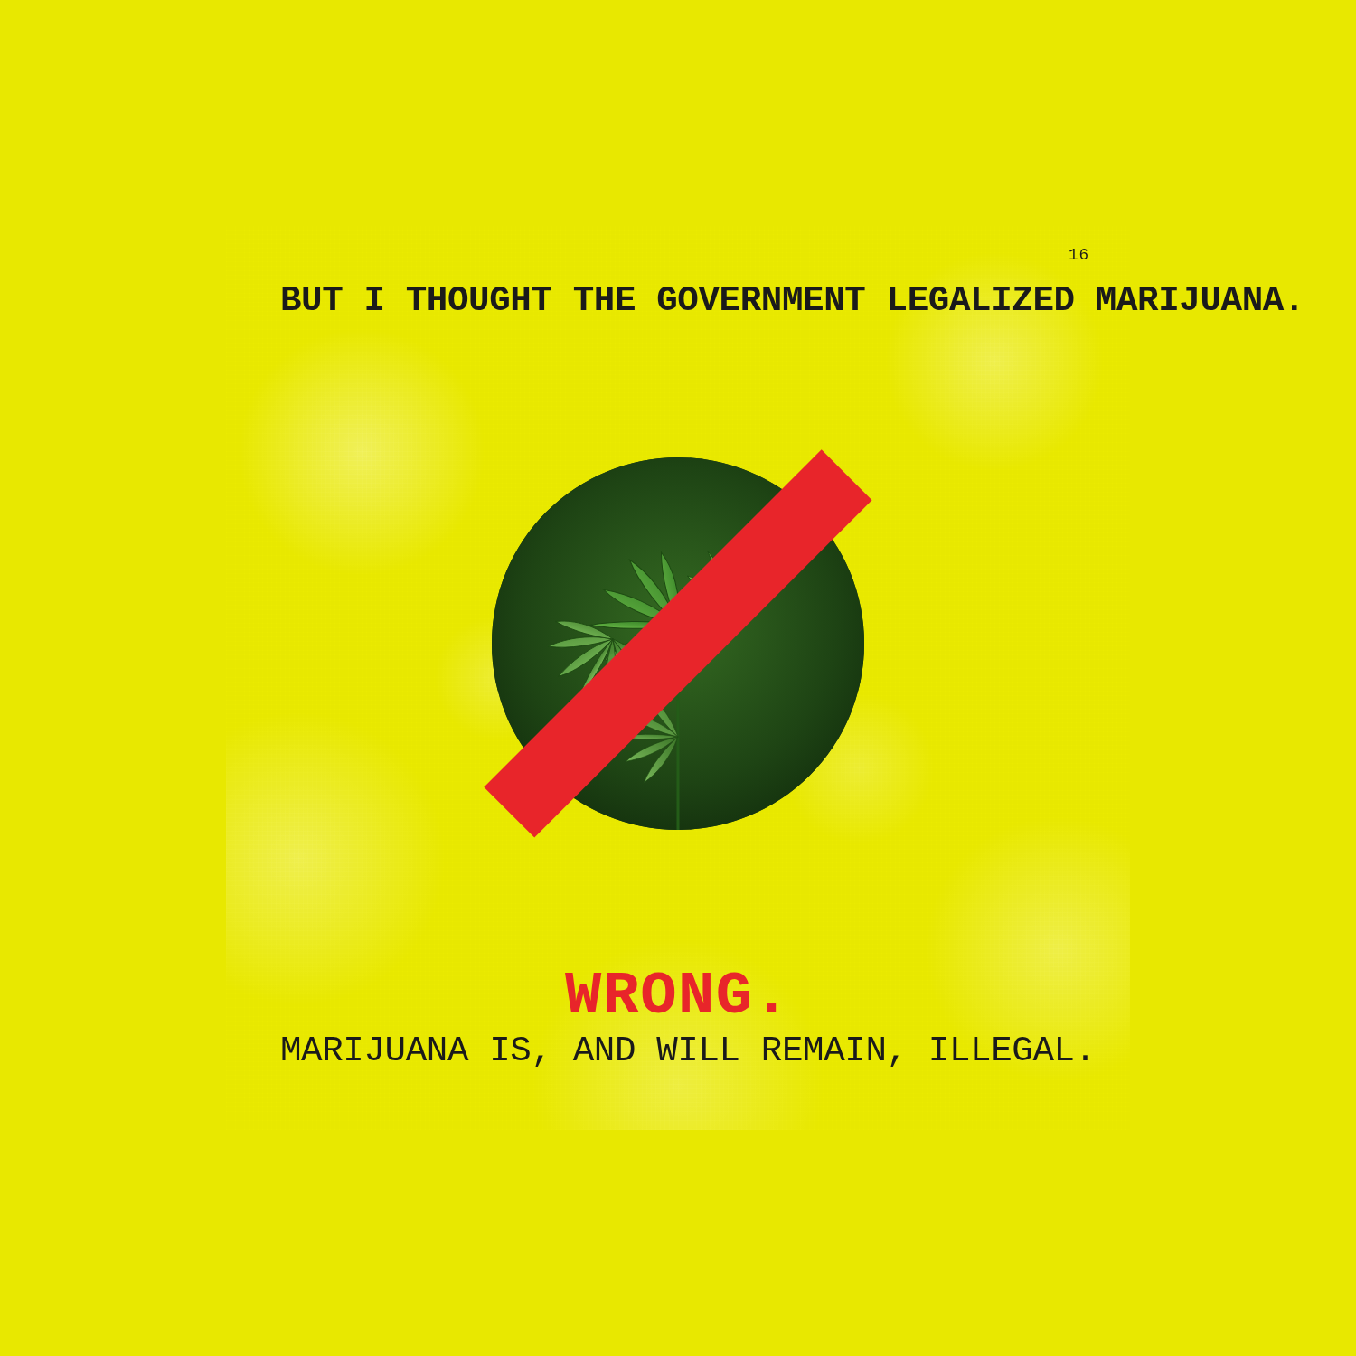16
But I thought the government legalized marijuana.
Wrong. Marijuana is, and will remain, illegal.